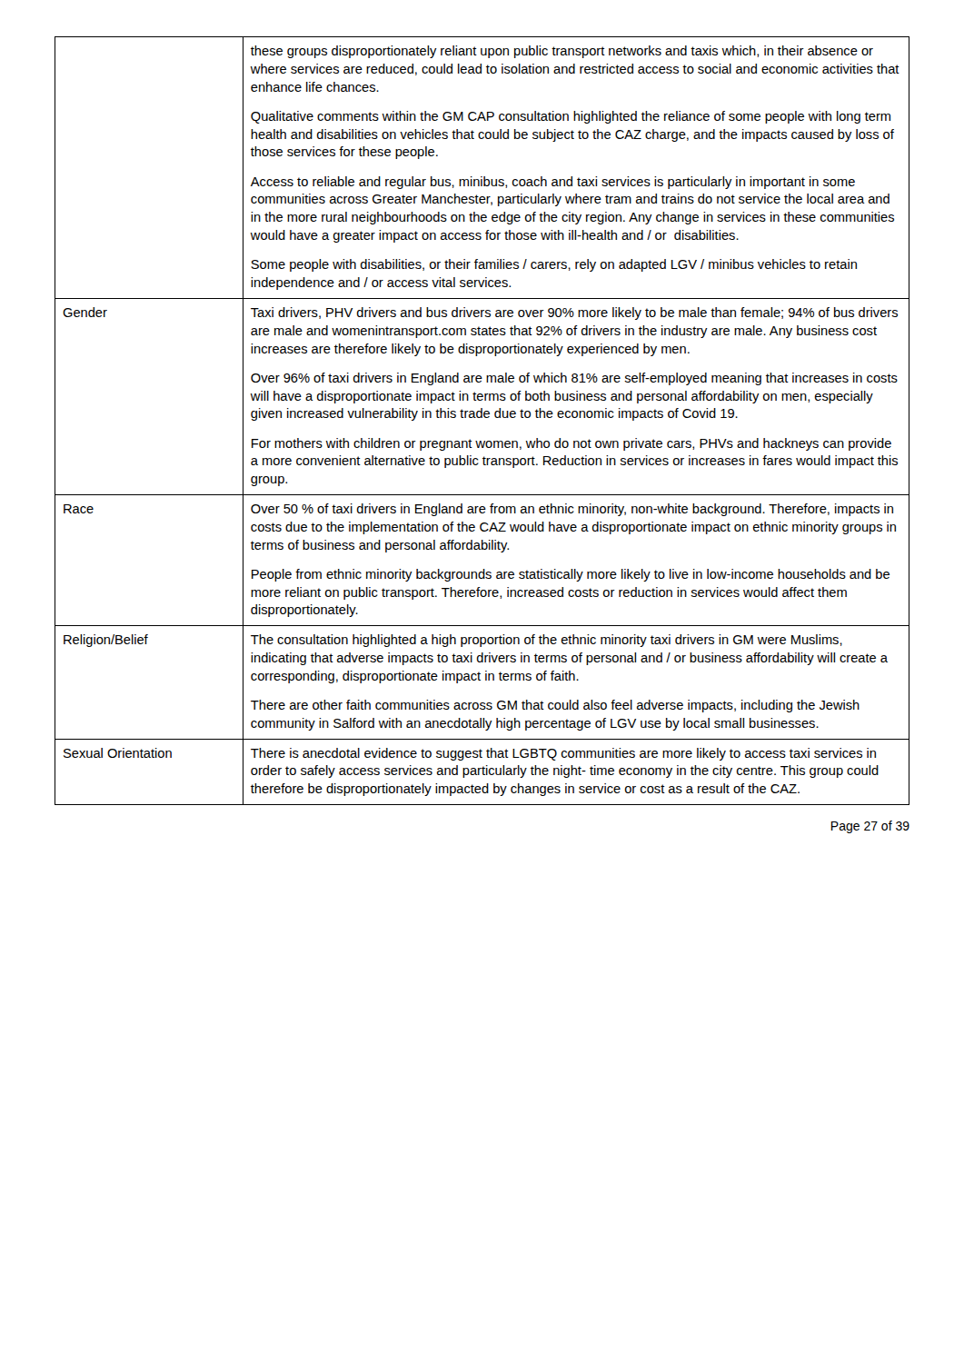| | these groups disproportionately reliant upon public transport networks and taxis which, in their absence or where services are reduced, could lead to isolation and restricted access to social and economic activities that enhance life chances. Qualitative comments within the GM CAP consultation highlighted the reliance of some people with long term health and disabilities on vehicles that could be subject to the CAZ charge, and the impacts caused by loss of those services for these people. Access to reliable and regular bus, minibus, coach and taxi services is particularly in important in some communities across Greater Manchester, particularly where tram and trains do not service the local area and in the more rural neighbourhoods on the edge of the city region. Any change in services in these communities would have a greater impact on access for those with ill-health and / or disabilities. Some people with disabilities, or their families / carers, rely on adapted LGV / minibus vehicles to retain independence and / or access vital services. |
| Gender | Taxi drivers, PHV drivers and bus drivers are over 90% more likely to be male than female; 94% of bus drivers are male and womenintransport.com states that 92% of drivers in the industry are male. Any business cost increases are therefore likely to be disproportionately experienced by men. Over 96% of taxi drivers in England are male of which 81% are self-employed meaning that increases in costs will have a disproportionate impact in terms of both business and personal affordability on men, especially given increased vulnerability in this trade due to the economic impacts of Covid 19. For mothers with children or pregnant women, who do not own private cars, PHVs and hackneys can provide a more convenient alternative to public transport. Reduction in services or increases in fares would impact this group. |
| Race | Over 50 % of taxi drivers in England are from an ethnic minority, non-white background. Therefore, impacts in costs due to the implementation of the CAZ would have a disproportionate impact on ethnic minority groups in terms of business and personal affordability. People from ethnic minority backgrounds are statistically more likely to live in low-income households and be more reliant on public transport. Therefore, increased costs or reduction in services would affect them disproportionately. |
| Religion/Belief | The consultation highlighted a high proportion of the ethnic minority taxi drivers in GM were Muslims, indicating that adverse impacts to taxi drivers in terms of personal and / or business affordability will create a corresponding, disproportionate impact in terms of faith. There are other faith communities across GM that could also feel adverse impacts, including the Jewish community in Salford with an anecdotally high percentage of LGV use by local small businesses. |
| Sexual Orientation | There is anecdotal evidence to suggest that LGBTQ communities are more likely to access taxi services in order to safely access services and particularly the night- time economy in the city centre. This group could therefore be disproportionately impacted by changes in service or cost as a result of the CAZ. |
Page 27 of 39